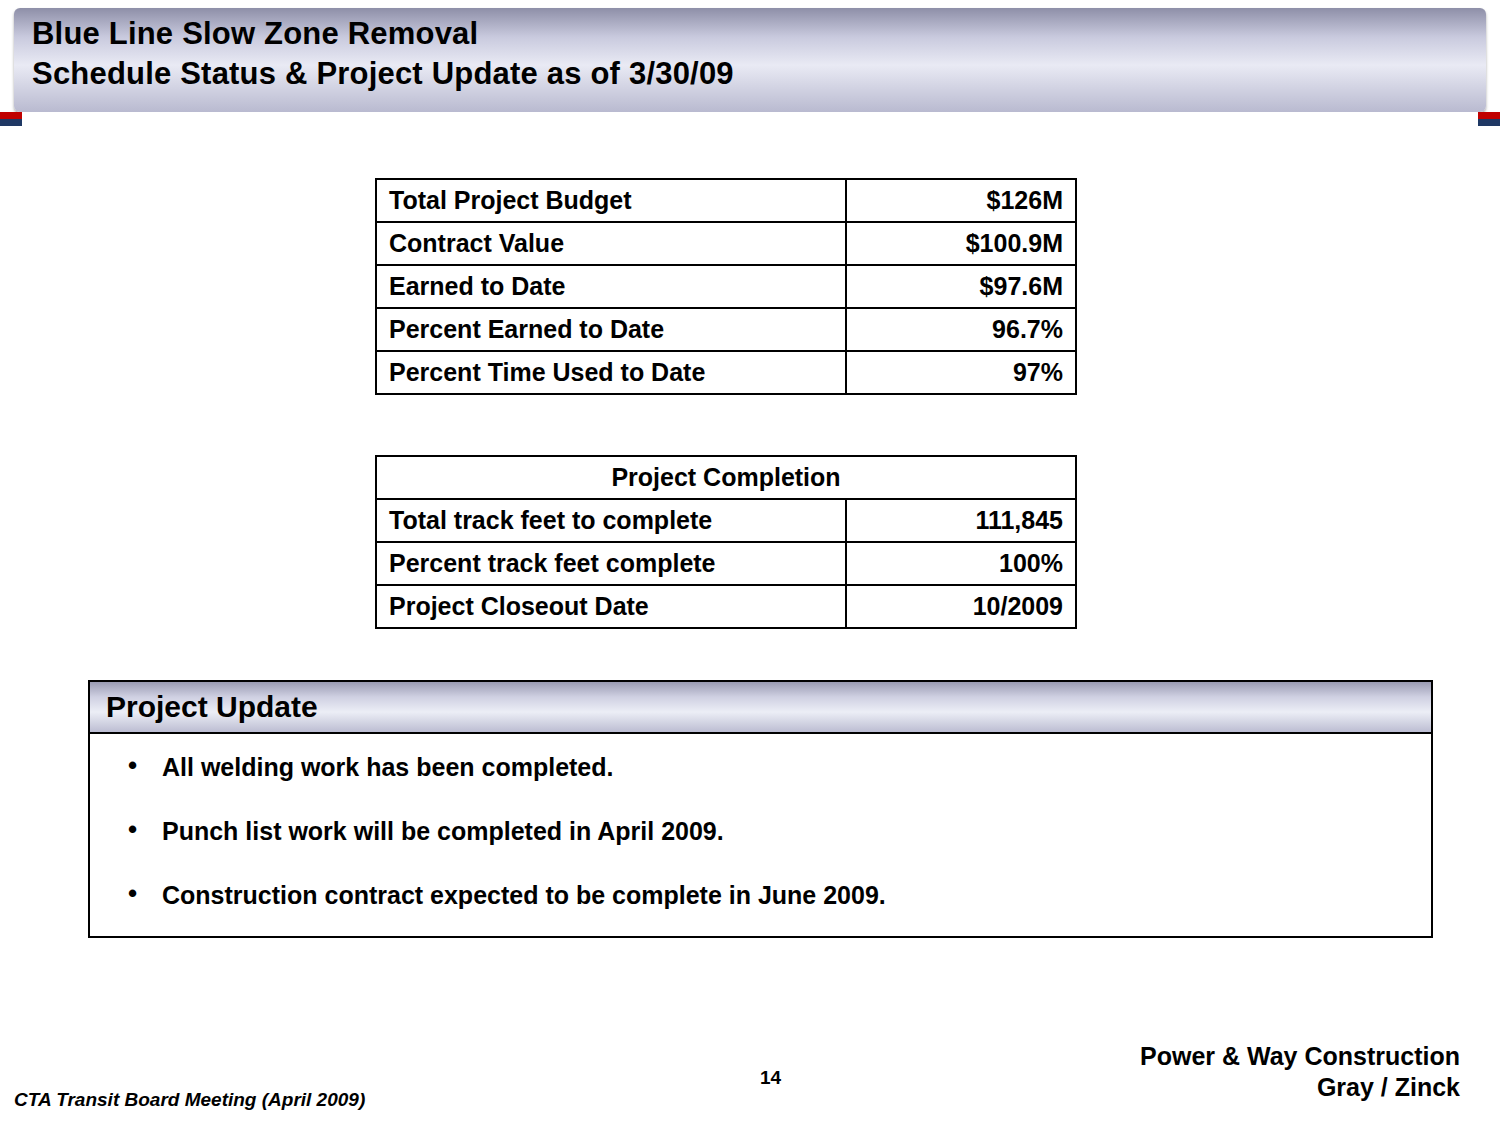Blue Line Slow Zone Removal
Schedule Status & Project Update as of 3/30/09
| Total Project Budget | $126M |
| Contract Value | $100.9M |
| Earned to Date | $97.6M |
| Percent Earned to Date | 96.7% |
| Percent Time Used to Date | 97% |
| Project Completion |
| --- |
| Total track feet to complete | 111,845 |
| Percent track feet complete | 100% |
| Project Closeout Date | 10/2009 |
Project Update
All welding work has been completed.
Punch list work will be completed in April 2009.
Construction contract expected to be complete in June 2009.
CTA Transit Board Meeting (April 2009)
14
Power & Way Construction
Gray / Zinck